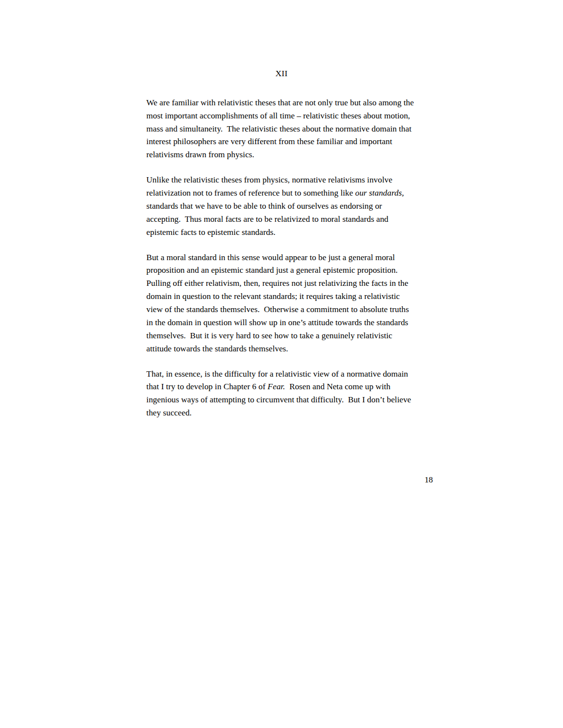XII
We are familiar with relativistic theses that are not only true but also among the most important accomplishments of all time – relativistic theses about motion, mass and simultaneity. The relativistic theses about the normative domain that interest philosophers are very different from these familiar and important relativisms drawn from physics.
Unlike the relativistic theses from physics, normative relativisms involve relativization not to frames of reference but to something like our standards, standards that we have to be able to think of ourselves as endorsing or accepting. Thus moral facts are to be relativized to moral standards and epistemic facts to epistemic standards.
But a moral standard in this sense would appear to be just a general moral proposition and an epistemic standard just a general epistemic proposition. Pulling off either relativism, then, requires not just relativizing the facts in the domain in question to the relevant standards; it requires taking a relativistic view of the standards themselves. Otherwise a commitment to absolute truths in the domain in question will show up in one’s attitude towards the standards themselves. But it is very hard to see how to take a genuinely relativistic attitude towards the standards themselves.
That, in essence, is the difficulty for a relativistic view of a normative domain that I try to develop in Chapter 6 of Fear. Rosen and Neta come up with ingenious ways of attempting to circumvent that difficulty. But I don’t believe they succeed.
18